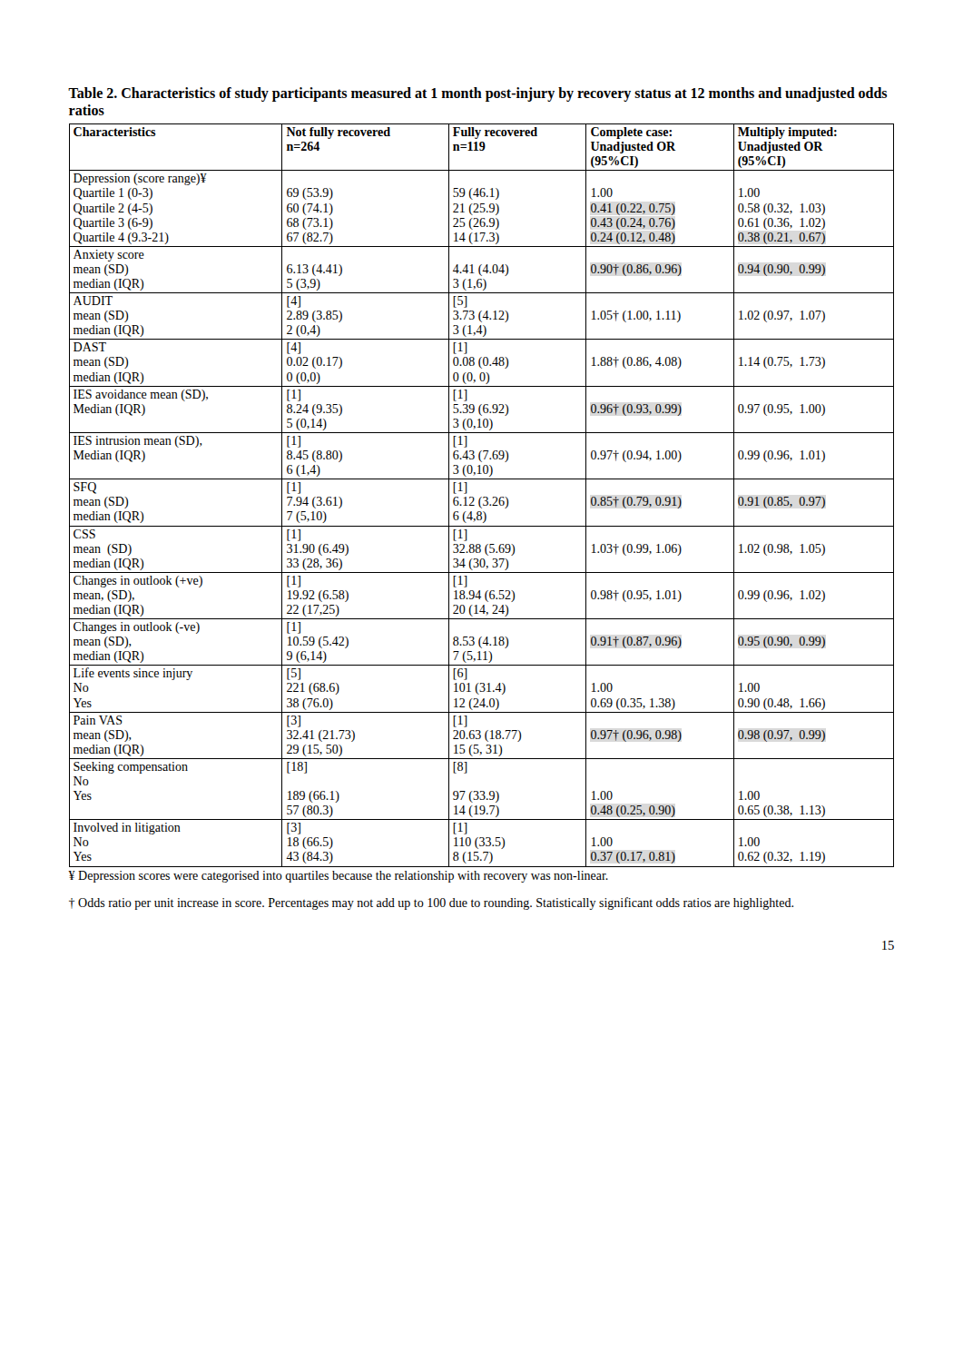Table 2. Characteristics of study participants measured at 1 month post-injury by recovery status at 12 months and unadjusted odds ratios
| Characteristics | Not fully recovered n=264 | Fully recovered n=119 | Complete case: Unadjusted OR (95%CI) | Multiply imputed: Unadjusted OR (95%CI) |
| --- | --- | --- | --- | --- |
| Depression (score range)¥ Quartile 1 (0-3) Quartile 2 (4-5) Quartile 3 (6-9) Quartile 4 (9.3-21) | 69 (53.9) 60 (74.1) 68 (73.1) 67 (82.7) | 59 (46.1) 21 (25.9) 25 (26.9) 14 (17.3) | 1.00 0.41 (0.22, 0.75) 0.43 (0.24, 0.76) 0.24 (0.12, 0.48) | 1.00 0.58 (0.32, 1.03) 0.61 (0.36, 1.02) 0.38 (0.21, 0.67) |
| Anxiety score mean (SD) median (IQR) | 6.13 (4.41) 5 (3,9) | 4.41 (4.04) 3 (1,6) | 0.90† (0.86, 0.96) | 0.94 (0.90, 0.99) |
| AUDIT mean (SD) median (IQR) | [4] 2.89 (3.85) 2 (0,4) | [5] 3.73 (4.12) 3 (1,4) | 1.05† (1.00, 1.11) | 1.02 (0.97, 1.07) |
| DAST mean (SD) median (IQR) | [4] 0.02 (0.17) 0 (0,0) | [1] 0.08 (0.48) 0 (0, 0) | 1.88† (0.86, 4.08) | 1.14 (0.75, 1.73) |
| IES avoidance mean (SD), Median (IQR) | [1] 8.24 (9.35) 5 (0,14) | [1] 5.39 (6.92) 3 (0,10) | 0.96† (0.93, 0.99) | 0.97 (0.95, 1.00) |
| IES intrusion mean (SD), Median (IQR) | [1] 8.45 (8.80) 6 (1,4) | [1] 6.43 (7.69) 3 (0,10) | 0.97† (0.94, 1.00) | 0.99 (0.96, 1.01) |
| SFQ mean (SD) median (IQR) | [1] 7.94 (3.61) 7 (5,10) | [1] 6.12 (3.26) 6 (4,8) | 0.85† (0.79, 0.91) | 0.91 (0.85, 0.97) |
| CSS mean (SD) median (IQR) | [1] 31.90 (6.49) 33 (28, 36) | [1] 32.88 (5.69) 34 (30, 37) | 1.03† (0.99, 1.06) | 1.02 (0.98, 1.05) |
| Changes in outlook (+ve) mean, (SD), median (IQR) | [1] 19.92 (6.58) 22 (17,25) | [1] 18.94 (6.52) 20 (14, 24) | 0.98† (0.95, 1.01) | 0.99 (0.96, 1.02) |
| Changes in outlook (-ve) mean (SD), median (IQR) | [1] 10.59 (5.42) 9 (6,14) | 8.53 (4.18) 7 (5,11) | 0.91† (0.87, 0.96) | 0.95 (0.90, 0.99) |
| Life events since injury No Yes | [5] 221 (68.6) 38 (76.0) | [6] 101 (31.4) 12 (24.0) | 1.00 0.69 (0.35, 1.38) | 1.00 0.90 (0.48, 1.66) |
| Pain VAS mean (SD), median (IQR) | [3] 32.41 (21.73) 29 (15, 50) | [1] 20.63 (18.77) 15 (5, 31) | 0.97† (0.96, 0.98) | 0.98 (0.97, 0.99) |
| Seeking compensation No Yes | [18] 189 (66.1) 57 (80.3) | [8] 97 (33.9) 14 (19.7) | 1.00 0.48 (0.25, 0.90) | 1.00 0.65 (0.38, 1.13) |
| Involved in litigation No Yes | [3] 18 (66.5) 43 (84.3) | [1] 110 (33.5) 8 (15.7) | 1.00 0.37 (0.17, 0.81) | 1.00 0.62 (0.32, 1.19) |
¥ Depression scores were categorised into quartiles because the relationship with recovery was non-linear.
† Odds ratio per unit increase in score. Percentages may not add up to 100 due to rounding. Statistically significant odds ratios are highlighted.
15